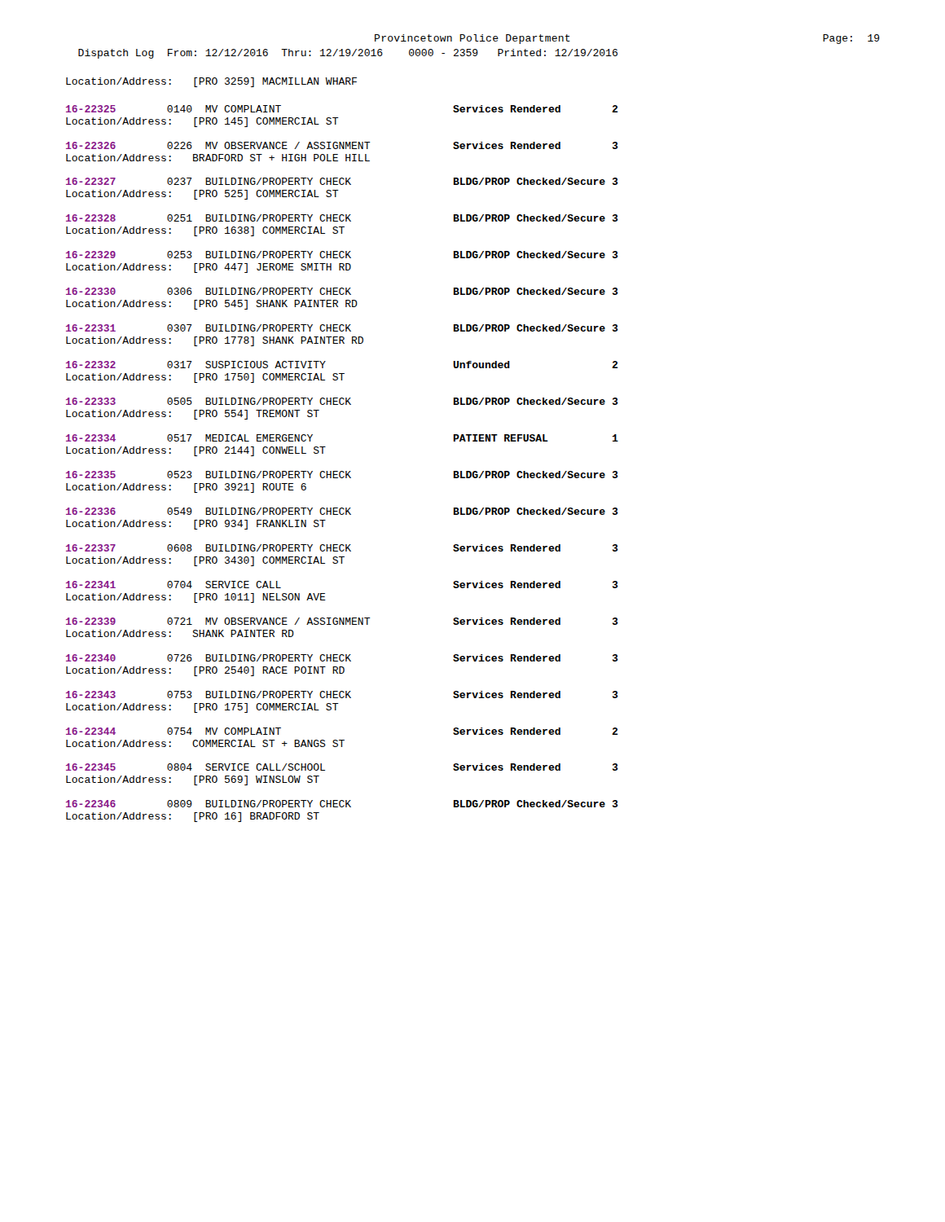Page: 19
Provincetown Police Department
Dispatch Log From: 12/12/2016 Thru: 12/19/2016 0000 - 2359 Printed: 12/19/2016
Location/Address: [PRO 3259] MACMILLAN WHARF
16-22325 0140 MV COMPLAINT Services Rendered 2
Location/Address: [PRO 145] COMMERCIAL ST
16-22326 0226 MV OBSERVANCE / ASSIGNMENT Services Rendered 3
Location/Address: BRADFORD ST + HIGH POLE HILL
16-22327 0237 BUILDING/PROPERTY CHECK BLDG/PROP Checked/Secure 3
Location/Address: [PRO 525] COMMERCIAL ST
16-22328 0251 BUILDING/PROPERTY CHECK BLDG/PROP Checked/Secure 3
Location/Address: [PRO 1638] COMMERCIAL ST
16-22329 0253 BUILDING/PROPERTY CHECK BLDG/PROP Checked/Secure 3
Location/Address: [PRO 447] JEROME SMITH RD
16-22330 0306 BUILDING/PROPERTY CHECK BLDG/PROP Checked/Secure 3
Location/Address: [PRO 545] SHANK PAINTER RD
16-22331 0307 BUILDING/PROPERTY CHECK BLDG/PROP Checked/Secure 3
Location/Address: [PRO 1778] SHANK PAINTER RD
16-22332 0317 SUSPICIOUS ACTIVITY Unfounded 2
Location/Address: [PRO 1750] COMMERCIAL ST
16-22333 0505 BUILDING/PROPERTY CHECK BLDG/PROP Checked/Secure 3
Location/Address: [PRO 554] TREMONT ST
16-22334 0517 MEDICAL EMERGENCY PATIENT REFUSAL 1
Location/Address: [PRO 2144] CONWELL ST
16-22335 0523 BUILDING/PROPERTY CHECK BLDG/PROP Checked/Secure 3
Location/Address: [PRO 3921] ROUTE 6
16-22336 0549 BUILDING/PROPERTY CHECK BLDG/PROP Checked/Secure 3
Location/Address: [PRO 934] FRANKLIN ST
16-22337 0608 BUILDING/PROPERTY CHECK Services Rendered 3
Location/Address: [PRO 3430] COMMERCIAL ST
16-22341 0704 SERVICE CALL Services Rendered 3
Location/Address: [PRO 1011] NELSON AVE
16-22339 0721 MV OBSERVANCE / ASSIGNMENT Services Rendered 3
Location/Address: SHANK PAINTER RD
16-22340 0726 BUILDING/PROPERTY CHECK Services Rendered 3
Location/Address: [PRO 2540] RACE POINT RD
16-22343 0753 BUILDING/PROPERTY CHECK Services Rendered 3
Location/Address: [PRO 175] COMMERCIAL ST
16-22344 0754 MV COMPLAINT Services Rendered 2
Location/Address: COMMERCIAL ST + BANGS ST
16-22345 0804 SERVICE CALL/SCHOOL Services Rendered 3
Location/Address: [PRO 569] WINSLOW ST
16-22346 0809 BUILDING/PROPERTY CHECK BLDG/PROP Checked/Secure 3
Location/Address: [PRO 16] BRADFORD ST